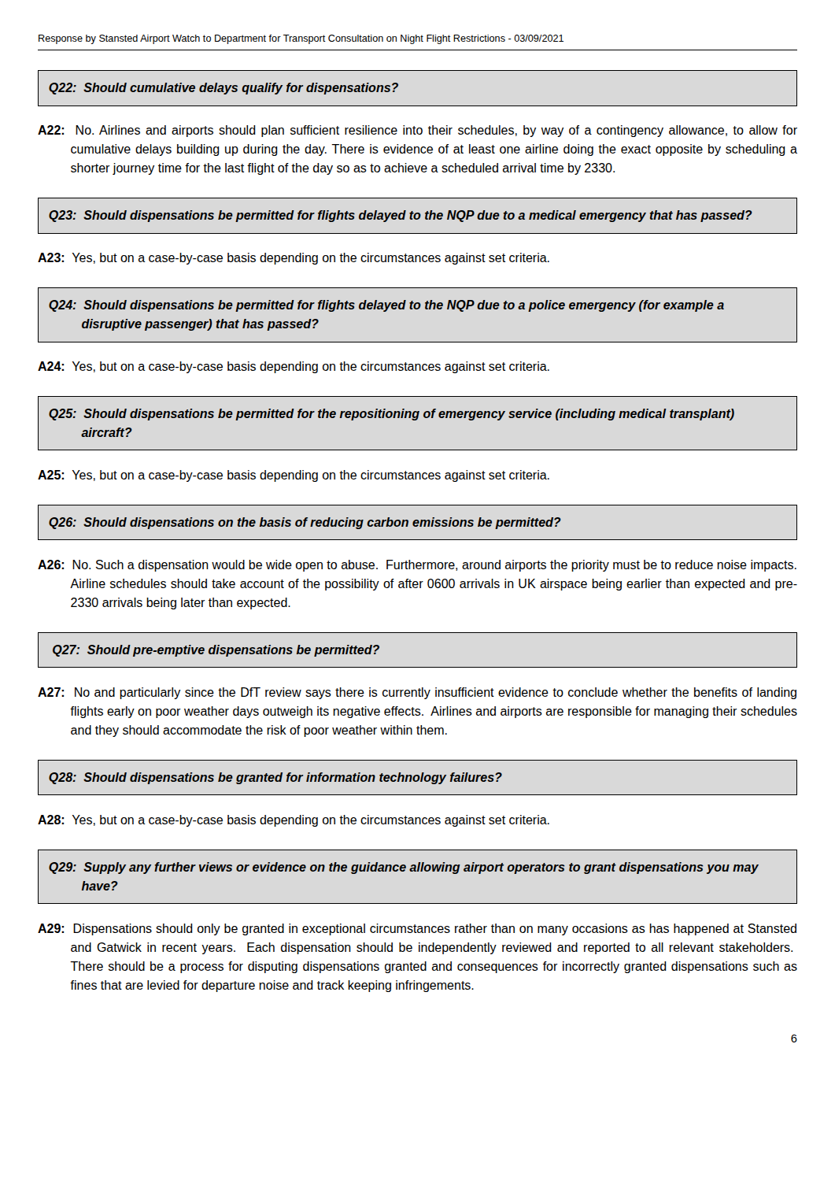Response by Stansted Airport Watch to Department for Transport Consultation on Night Flight Restrictions - 03/09/2021
Q22: Should cumulative delays qualify for dispensations?
A22: No. Airlines and airports should plan sufficient resilience into their schedules, by way of a contingency allowance, to allow for cumulative delays building up during the day. There is evidence of at least one airline doing the exact opposite by scheduling a shorter journey time for the last flight of the day so as to achieve a scheduled arrival time by 2330.
Q23: Should dispensations be permitted for flights delayed to the NQP due to a medical emergency that has passed?
A23: Yes, but on a case-by-case basis depending on the circumstances against set criteria.
Q24: Should dispensations be permitted for flights delayed to the NQP due to a police emergency (for example a disruptive passenger) that has passed?
A24: Yes, but on a case-by-case basis depending on the circumstances against set criteria.
Q25: Should dispensations be permitted for the repositioning of emergency service (including medical transplant) aircraft?
A25: Yes, but on a case-by-case basis depending on the circumstances against set criteria.
Q26: Should dispensations on the basis of reducing carbon emissions be permitted?
A26: No. Such a dispensation would be wide open to abuse. Furthermore, around airports the priority must be to reduce noise impacts. Airline schedules should take account of the possibility of after 0600 arrivals in UK airspace being earlier than expected and pre-2330 arrivals being later than expected.
Q27: Should pre-emptive dispensations be permitted?
A27: No and particularly since the DfT review says there is currently insufficient evidence to conclude whether the benefits of landing flights early on poor weather days outweigh its negative effects. Airlines and airports are responsible for managing their schedules and they should accommodate the risk of poor weather within them.
Q28: Should dispensations be granted for information technology failures?
A28: Yes, but on a case-by-case basis depending on the circumstances against set criteria.
Q29: Supply any further views or evidence on the guidance allowing airport operators to grant dispensations you may have?
A29: Dispensations should only be granted in exceptional circumstances rather than on many occasions as has happened at Stansted and Gatwick in recent years. Each dispensation should be independently reviewed and reported to all relevant stakeholders. There should be a process for disputing dispensations granted and consequences for incorrectly granted dispensations such as fines that are levied for departure noise and track keeping infringements.
6